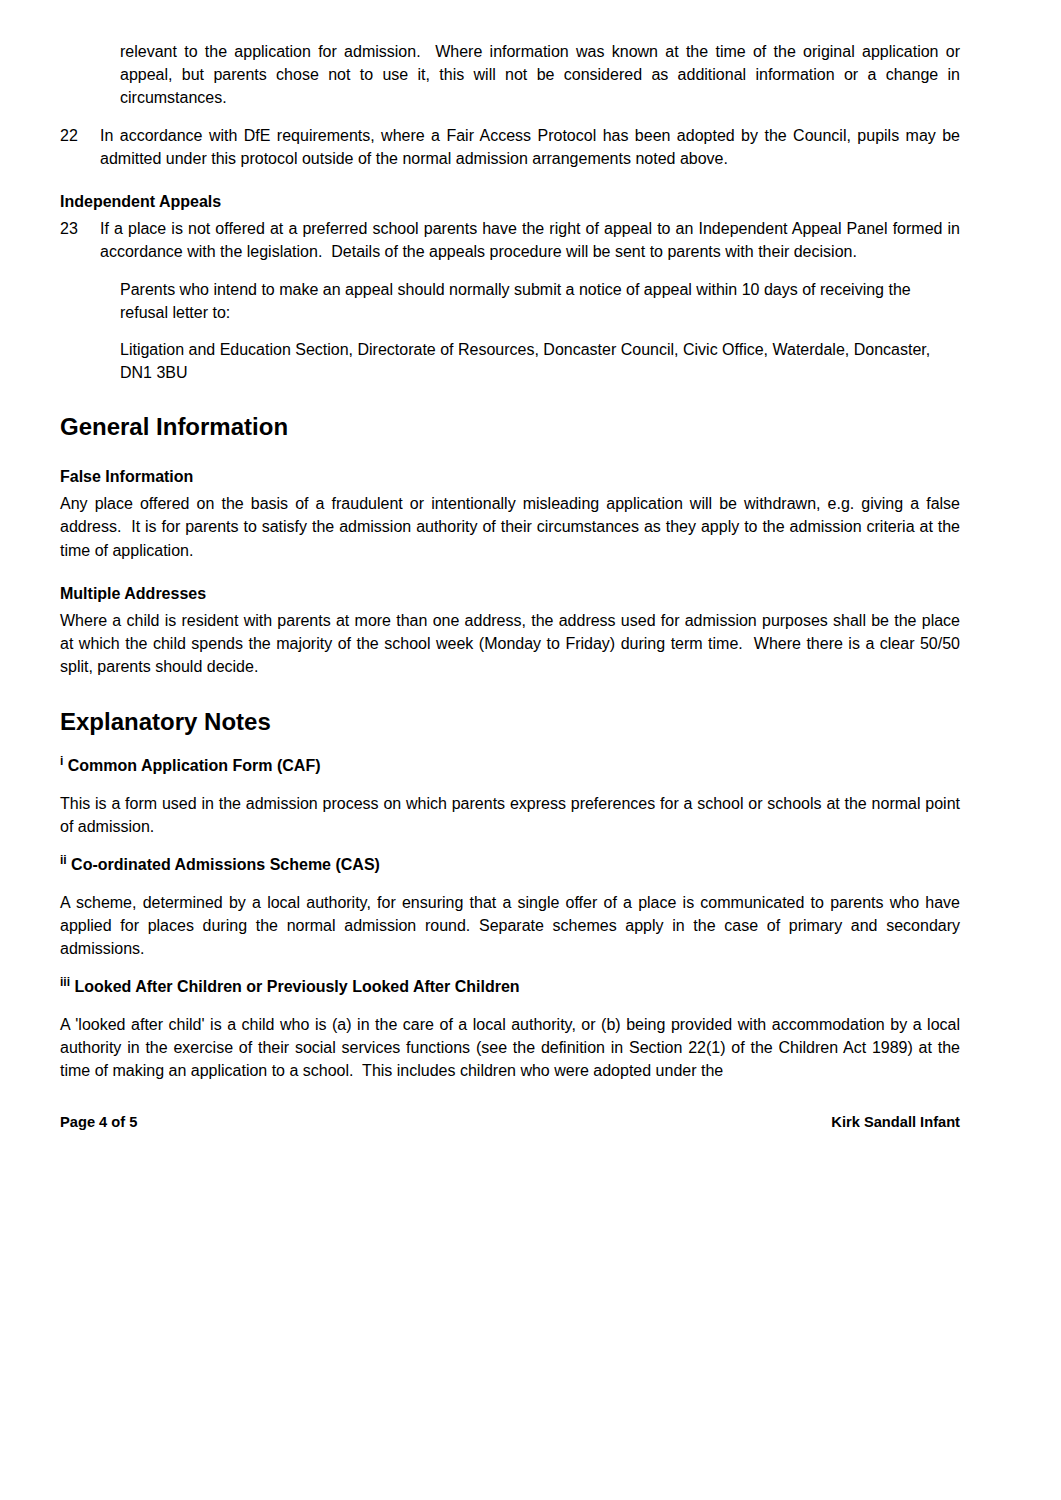relevant to the application for admission. Where information was known at the time of the original application or appeal, but parents chose not to use it, this will not be considered as additional information or a change in circumstances.
22
In accordance with DfE requirements, where a Fair Access Protocol has been adopted by the Council, pupils may be admitted under this protocol outside of the normal admission arrangements noted above.
Independent Appeals
23
If a place is not offered at a preferred school parents have the right of appeal to an Independent Appeal Panel formed in accordance with the legislation. Details of the appeals procedure will be sent to parents with their decision.
Parents who intend to make an appeal should normally submit a notice of appeal within 10 days of receiving the refusal letter to:
Litigation and Education Section, Directorate of Resources, Doncaster Council, Civic Office, Waterdale, Doncaster, DN1 3BU
General Information
False Information
Any place offered on the basis of a fraudulent or intentionally misleading application will be withdrawn, e.g. giving a false address. It is for parents to satisfy the admission authority of their circumstances as they apply to the admission criteria at the time of application.
Multiple Addresses
Where a child is resident with parents at more than one address, the address used for admission purposes shall be the place at which the child spends the majority of the school week (Monday to Friday) during term time. Where there is a clear 50/50 split, parents should decide.
Explanatory Notes
i Common Application Form (CAF)
This is a form used in the admission process on which parents express preferences for a school or schools at the normal point of admission.
ii Co-ordinated Admissions Scheme (CAS)
A scheme, determined by a local authority, for ensuring that a single offer of a place is communicated to parents who have applied for places during the normal admission round. Separate schemes apply in the case of primary and secondary admissions.
iii Looked After Children or Previously Looked After Children
A 'looked after child' is a child who is (a) in the care of a local authority, or (b) being provided with accommodation by a local authority in the exercise of their social services functions (see the definition in Section 22(1) of the Children Act 1989) at the time of making an application to a school. This includes children who were adopted under the
Page 4 of 5 Kirk Sandall Infant